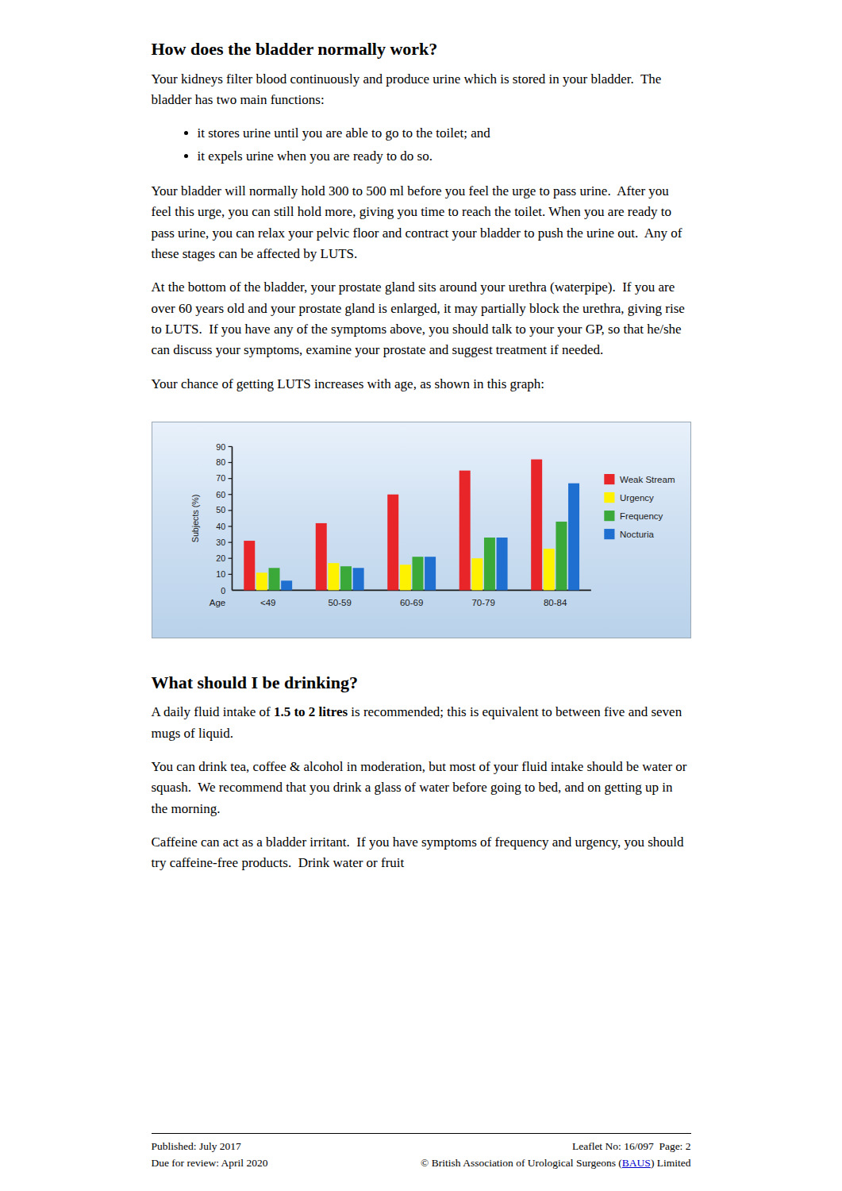How does the bladder normally work?
Your kidneys filter blood continuously and produce urine which is stored in your bladder. The bladder has two main functions:
it stores urine until you are able to go to the toilet; and
it expels urine when you are ready to do so.
Your bladder will normally hold 300 to 500 ml before you feel the urge to pass urine. After you feel this urge, you can still hold more, giving you time to reach the toilet. When you are ready to pass urine, you can relax your pelvic floor and contract your bladder to push the urine out. Any of these stages can be affected by LUTS.
At the bottom of the bladder, your prostate gland sits around your urethra (waterpipe). If you are over 60 years old and your prostate gland is enlarged, it may partially block the urethra, giving rise to LUTS. If you have any of the symptoms above, you should talk to your your GP, so that he/she can discuss your symptoms, examine your prostate and suggest treatment if needed.
Your chance of getting LUTS increases with age, as shown in this graph:
Subjects (%) 90 80 70 60 50 40 30 20 10 0 Age <49 50-59 60-69 70-79 80-84 Weak Stream Urgency Frequency Nocturia
What should I be drinking?
A daily fluid intake of 1.5 to 2 litres is recommended; this is equivalent to between five and seven mugs of liquid.
You can drink tea, coffee & alcohol in moderation, but most of your fluid intake should be water or squash. We recommend that you drink a glass of water before going to bed, and on getting up in the morning.
Caffeine can act as a bladder irritant. If you have symptoms of frequency and urgency, you should try caffeine-free products. Drink water or fruit
Published: July 2017
Due for review: April 2020
Leaflet No: 16/097 Page: 2 © British Association of Urological Surgeons (BAUS) Limited